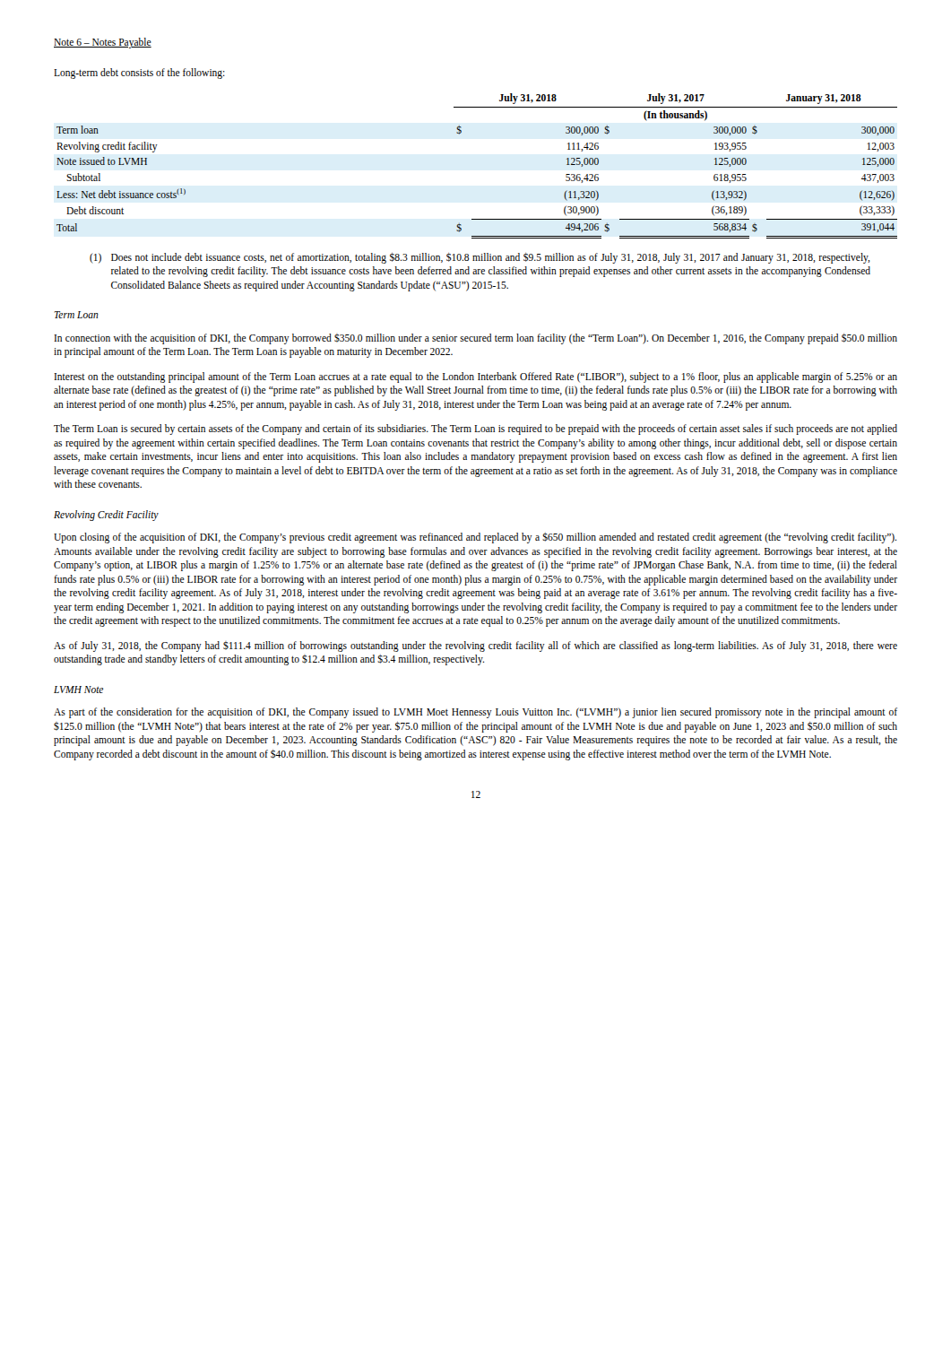Note 6 – Notes Payable
Long-term debt consists of the following:
| | July 31, 2018 | July 31, 2017 | January 31, 2018 |
| | (In thousands) |
| Term loan | $ | 300,000 | $ | 300,000 | $ | 300,000 |
| Revolving credit facility | | 111,426 | | 193,955 | | 12,003 |
| Note issued to LVMH | | 125,000 | | 125,000 | | 125,000 |
| Subtotal | | 536,426 | | 618,955 | | 437,003 |
| Less: Net debt issuance costs (1) | | (11,320) | | (13,932) | | (12,626) |
| Debt discount | | (30,900) | | (36,189) | | (33,333) |
| Total | $ | 494,206 | $ | 568,834 | $ | 391,044 |
(1)
Does not include debt issuance costs, net of amortization, totaling $8.3 million, $10.8 million and $9.5 million as of July 31, 2018, July 31, 2017 and January 31, 2018, respectively, related to the revolving credit facility. The debt issuance costs have been deferred and are classified within prepaid expenses and other current assets in the accompanying Condensed Consolidated Balance Sheets as required under Accounting Standards Update (“ASU”) 2015-15.
Term Loan
In connection with the acquisition of DKI, the Company borrowed $350.0 million under a senior secured term loan facility (the “Term Loan”). On December 1, 2016, the Company prepaid $50.0 million in principal amount of the Term Loan. The Term Loan is payable on maturity in December 2022.
Interest on the outstanding principal amount of the Term Loan accrues at a rate equal to the London Interbank Offered Rate (“LIBOR”), subject to a 1% floor, plus an applicable margin of 5.25% or an alternate base rate (defined as the greatest of (i) the “prime rate” as published by the Wall Street Journal from time to time, (ii) the federal funds rate plus 0.5% or (iii) the LIBOR rate for a borrowing with an interest period of one month) plus 4.25%, per annum, payable in cash. As of July 31, 2018, interest under the Term Loan was being paid at an average rate of 7.24% per annum.
The Term Loan is secured by certain assets of the Company and certain of its subsidiaries. The Term Loan is required to be prepaid with the proceeds of certain asset sales if such proceeds are not applied as required by the agreement within certain specified deadlines. The Term Loan contains covenants that restrict the Company’s ability to among other things, incur additional debt, sell or dispose certain assets, make certain investments, incur liens and enter into acquisitions. This loan also includes a mandatory prepayment provision based on excess cash flow as defined in the agreement. A first lien leverage covenant requires the Company to maintain a level of debt to EBITDA over the term of the agreement at a ratio as set forth in the agreement. As of July 31, 2018, the Company was in compliance with these covenants.
Revolving Credit Facility
Upon closing of the acquisition of DKI, the Company’s previous credit agreement was refinanced and replaced by a $650 million amended and restated credit agreement (the “revolving credit facility”). Amounts available under the revolving credit facility are subject to borrowing base formulas and over advances as specified in the revolving credit facility agreement. Borrowings bear interest, at the Company’s option, at LIBOR plus a margin of 1.25% to 1.75% or an alternate base rate (defined as the greatest of (i) the “prime rate” of JPMorgan Chase Bank, N.A. from time to time, (ii) the federal funds rate plus 0.5% or (iii) the LIBOR rate for a borrowing with an interest period of one month) plus a margin of 0.25% to 0.75%, with the applicable margin determined based on the availability under the revolving credit facility agreement. As of July 31, 2018, interest under the revolving credit agreement was being paid at an average rate of 3.61% per annum. The revolving credit facility has a five-year term ending December 1, 2021. In addition to paying interest on any outstanding borrowings under the revolving credit facility, the Company is required to pay a commitment fee to the lenders under the credit agreement with respect to the unutilized commitments. The commitment fee accrues at a rate equal to 0.25% per annum on the average daily amount of the unutilized commitments.
As of July 31, 2018, the Company had $111.4 million of borrowings outstanding under the revolving credit facility all of which are classified as long-term liabilities. As of July 31, 2018, there were outstanding trade and standby letters of credit amounting to $12.4 million and $3.4 million, respectively.
LVMH Note
As part of the consideration for the acquisition of DKI, the Company issued to LVMH Moet Hennessy Louis Vuitton Inc. (“LVMH”) a junior lien secured promissory note in the principal amount of $125.0 million (the “LVMH Note”) that bears interest at the rate of 2% per year. $75.0 million of the principal amount of the LVMH Note is due and payable on June 1, 2023 and $50.0 million of such principal amount is due and payable on December 1, 2023. Accounting Standards Codification (“ASC”) 820 - Fair Value Measurements requires the note to be recorded at fair value. As a result, the Company recorded a debt discount in the amount of $40.0 million. This discount is being amortized as interest expense using the effective interest method over the term of the LVMH Note.
12